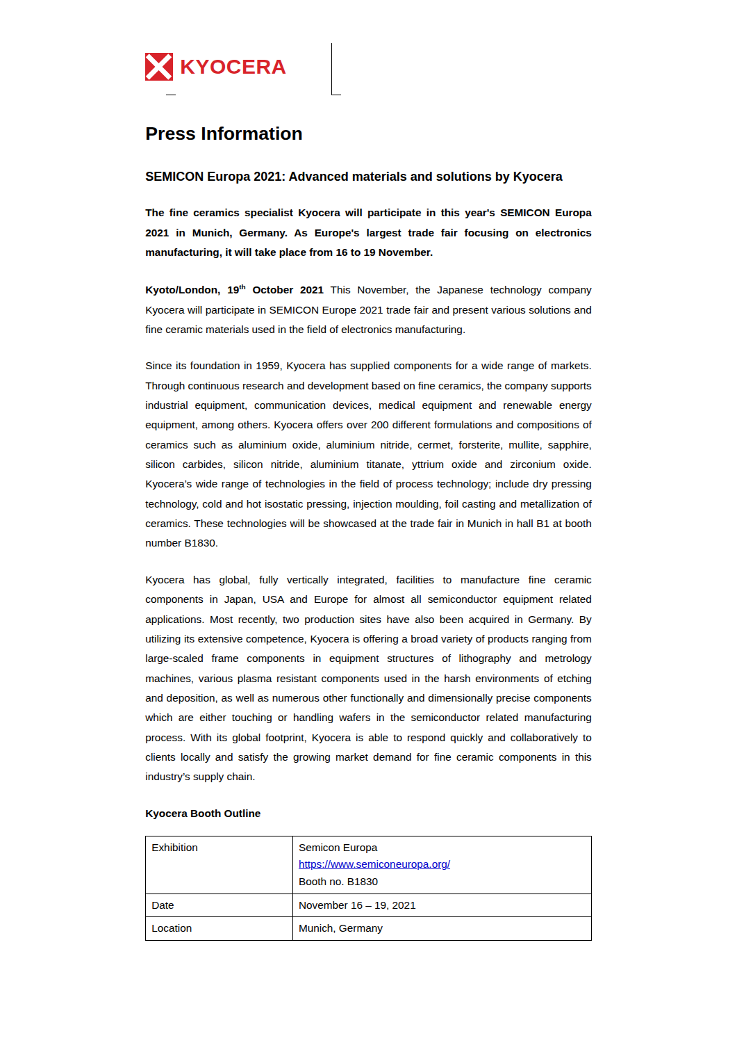KYOCERA
Press Information
SEMICON Europa 2021: Advanced materials and solutions by Kyocera
The fine ceramics specialist Kyocera will participate in this year's SEMICON Europa 2021 in Munich, Germany. As Europe's largest trade fair focusing on electronics manufacturing, it will take place from 16 to 19 November.
Kyoto/London, 19th October 2021 This November, the Japanese technology company Kyocera will participate in SEMICON Europe 2021 trade fair and present various solutions and fine ceramic materials used in the field of electronics manufacturing.
Since its foundation in 1959, Kyocera has supplied components for a wide range of markets. Through continuous research and development based on fine ceramics, the company supports industrial equipment, communication devices, medical equipment and renewable energy equipment, among others. Kyocera offers over 200 different formulations and compositions of ceramics such as aluminium oxide, aluminium nitride, cermet, forsterite, mullite, sapphire, silicon carbides, silicon nitride, aluminium titanate, yttrium oxide and zirconium oxide. Kyocera’s wide range of technologies in the field of process technology; include dry pressing technology, cold and hot isostatic pressing, injection moulding, foil casting and metallization of ceramics. These technologies will be showcased at the trade fair in Munich in hall B1 at booth number B1830.
Kyocera has global, fully vertically integrated, facilities to manufacture fine ceramic components in Japan, USA and Europe for almost all semiconductor equipment related applications. Most recently, two production sites have also been acquired in Germany. By utilizing its extensive competence, Kyocera is offering a broad variety of products ranging from large-scaled frame components in equipment structures of lithography and metrology machines, various plasma resistant components used in the harsh environments of etching and deposition, as well as numerous other functionally and dimensionally precise components which are either touching or handling wafers in the semiconductor related manufacturing process. With its global footprint, Kyocera is able to respond quickly and collaboratively to clients locally and satisfy the growing market demand for fine ceramic components in this industry’s supply chain.
Kyocera Booth Outline
| Exhibition | Semicon Europa https://www.semiconeuropa.org/ Booth no. B1830 |
| Date | November 16 – 19, 2021 |
| Location | Munich, Germany |